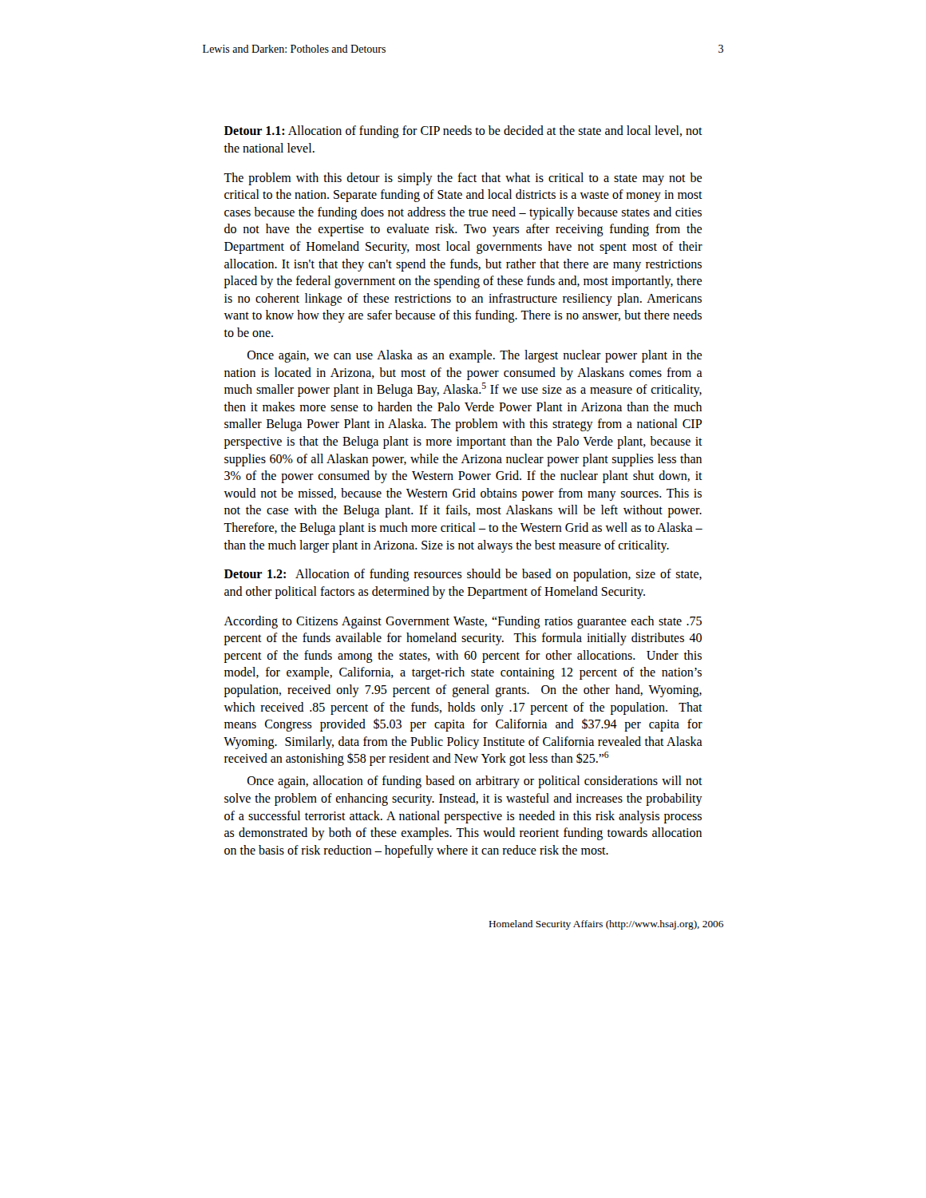Lewis and Darken: Potholes and Detours
3
Detour 1.1: Allocation of funding for CIP needs to be decided at the state and local level, not the national level.
The problem with this detour is simply the fact that what is critical to a state may not be critical to the nation. Separate funding of State and local districts is a waste of money in most cases because the funding does not address the true need – typically because states and cities do not have the expertise to evaluate risk. Two years after receiving funding from the Department of Homeland Security, most local governments have not spent most of their allocation. It isn't that they can't spend the funds, but rather that there are many restrictions placed by the federal government on the spending of these funds and, most importantly, there is no coherent linkage of these restrictions to an infrastructure resiliency plan. Americans want to know how they are safer because of this funding. There is no answer, but there needs to be one.
Once again, we can use Alaska as an example. The largest nuclear power plant in the nation is located in Arizona, but most of the power consumed by Alaskans comes from a much smaller power plant in Beluga Bay, Alaska.5 If we use size as a measure of criticality, then it makes more sense to harden the Palo Verde Power Plant in Arizona than the much smaller Beluga Power Plant in Alaska. The problem with this strategy from a national CIP perspective is that the Beluga plant is more important than the Palo Verde plant, because it supplies 60% of all Alaskan power, while the Arizona nuclear power plant supplies less than 3% of the power consumed by the Western Power Grid. If the nuclear plant shut down, it would not be missed, because the Western Grid obtains power from many sources. This is not the case with the Beluga plant. If it fails, most Alaskans will be left without power. Therefore, the Beluga plant is much more critical – to the Western Grid as well as to Alaska – than the much larger plant in Arizona. Size is not always the best measure of criticality.
Detour 1.2: Allocation of funding resources should be based on population, size of state, and other political factors as determined by the Department of Homeland Security.
According to Citizens Against Government Waste, “Funding ratios guarantee each state .75 percent of the funds available for homeland security. This formula initially distributes 40 percent of the funds among the states, with 60 percent for other allocations. Under this model, for example, California, a target-rich state containing 12 percent of the nation’s population, received only 7.95 percent of general grants. On the other hand, Wyoming, which received .85 percent of the funds, holds only .17 percent of the population. That means Congress provided $5.03 per capita for California and $37.94 per capita for Wyoming. Similarly, data from the Public Policy Institute of California revealed that Alaska received an astonishing $58 per resident and New York got less than $25.”6
Once again, allocation of funding based on arbitrary or political considerations will not solve the problem of enhancing security. Instead, it is wasteful and increases the probability of a successful terrorist attack. A national perspective is needed in this risk analysis process as demonstrated by both of these examples. This would reorient funding towards allocation on the basis of risk reduction – hopefully where it can reduce risk the most.
Homeland Security Affairs (http://www.hsaj.org), 2006